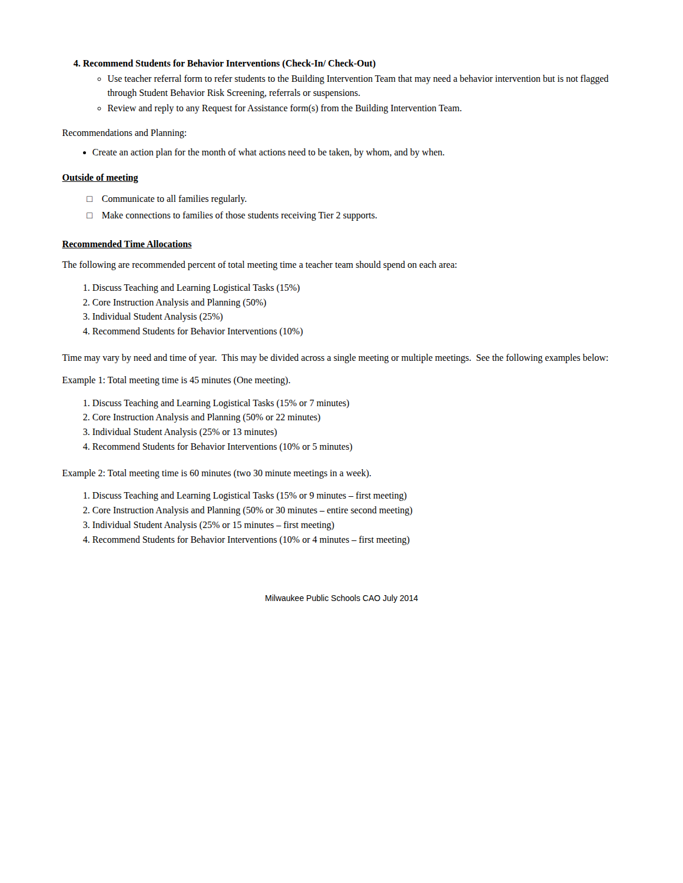Recommend Students for Behavior Interventions (Check-In/ Check-Out)
Use teacher referral form to refer students to the Building Intervention Team that may need a behavior intervention but is not flagged through Student Behavior Risk Screening, referrals or suspensions.
Review and reply to any Request for Assistance form(s) from the Building Intervention Team.
Recommendations and Planning:
Create an action plan for the month of what actions need to be taken, by whom, and by when.
Outside of meeting
Communicate to all families regularly.
Make connections to families of those students receiving Tier 2 supports.
Recommended Time Allocations
The following are recommended percent of total meeting time a teacher team should spend on each area:
Discuss Teaching and Learning Logistical Tasks (15%)
Core Instruction Analysis and Planning (50%)
Individual Student Analysis (25%)
Recommend Students for Behavior Interventions (10%)
Time may vary by need and time of year. This may be divided across a single meeting or multiple meetings. See the following examples below:
Example 1: Total meeting time is 45 minutes (One meeting).
Discuss Teaching and Learning Logistical Tasks (15% or 7 minutes)
Core Instruction Analysis and Planning (50% or 22 minutes)
Individual Student Analysis (25% or 13 minutes)
Recommend Students for Behavior Interventions (10% or 5 minutes)
Example 2: Total meeting time is 60 minutes (two 30 minute meetings in a week).
Discuss Teaching and Learning Logistical Tasks (15% or 9 minutes – first meeting)
Core Instruction Analysis and Planning (50% or 30 minutes – entire second meeting)
Individual Student Analysis (25% or 15 minutes – first meeting)
Recommend Students for Behavior Interventions (10% or 4 minutes – first meeting)
Milwaukee Public Schools CAO July 2014